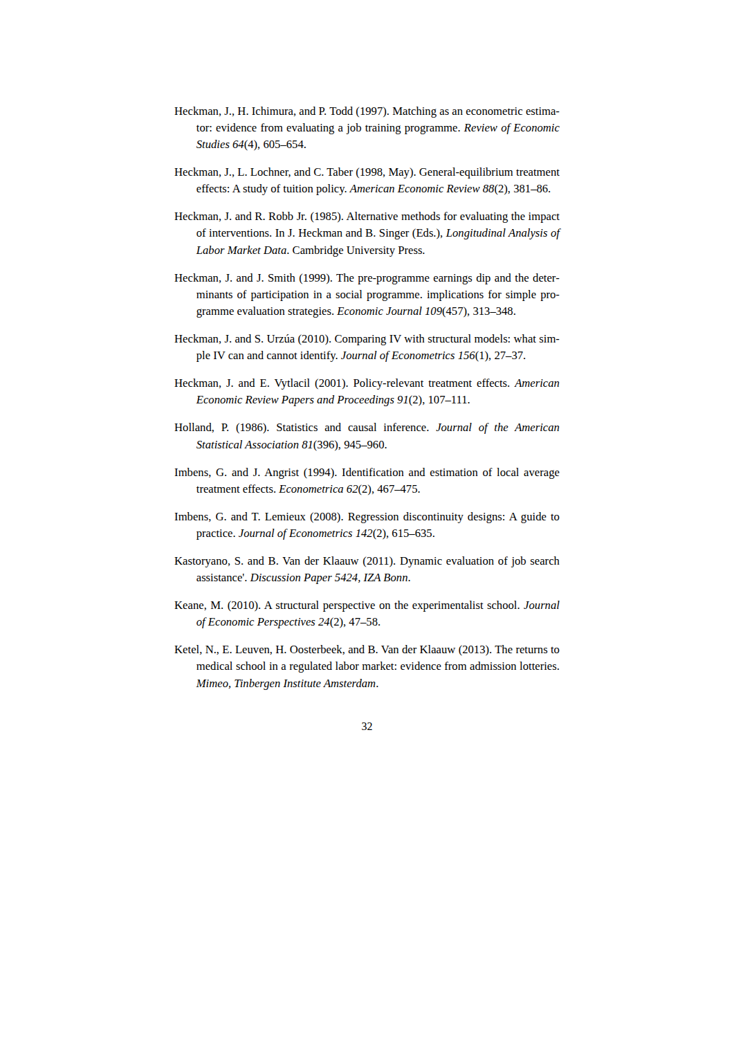Heckman, J., H. Ichimura, and P. Todd (1997). Matching as an econometric estimator: evidence from evaluating a job training programme. Review of Economic Studies 64(4), 605–654.
Heckman, J., L. Lochner, and C. Taber (1998, May). General-equilibrium treatment effects: A study of tuition policy. American Economic Review 88(2), 381–86.
Heckman, J. and R. Robb Jr. (1985). Alternative methods for evaluating the impact of interventions. In J. Heckman and B. Singer (Eds.), Longitudinal Analysis of Labor Market Data. Cambridge University Press.
Heckman, J. and J. Smith (1999). The pre-programme earnings dip and the determinants of participation in a social programme. implications for simple programme evaluation strategies. Economic Journal 109(457), 313–348.
Heckman, J. and S. Urzúa (2010). Comparing IV with structural models: what simple IV can and cannot identify. Journal of Econometrics 156(1), 27–37.
Heckman, J. and E. Vytlacil (2001). Policy-relevant treatment effects. American Economic Review Papers and Proceedings 91(2), 107–111.
Holland, P. (1986). Statistics and causal inference. Journal of the American Statistical Association 81(396), 945–960.
Imbens, G. and J. Angrist (1994). Identification and estimation of local average treatment effects. Econometrica 62(2), 467–475.
Imbens, G. and T. Lemieux (2008). Regression discontinuity designs: A guide to practice. Journal of Econometrics 142(2), 615–635.
Kastoryano, S. and B. Van der Klaauw (2011). Dynamic evaluation of job search assistance'. Discussion Paper 5424, IZA Bonn.
Keane, M. (2010). A structural perspective on the experimentalist school. Journal of Economic Perspectives 24(2), 47–58.
Ketel, N., E. Leuven, H. Oosterbeek, and B. Van der Klaauw (2013). The returns to medical school in a regulated labor market: evidence from admission lotteries. Mimeo, Tinbergen Institute Amsterdam.
32